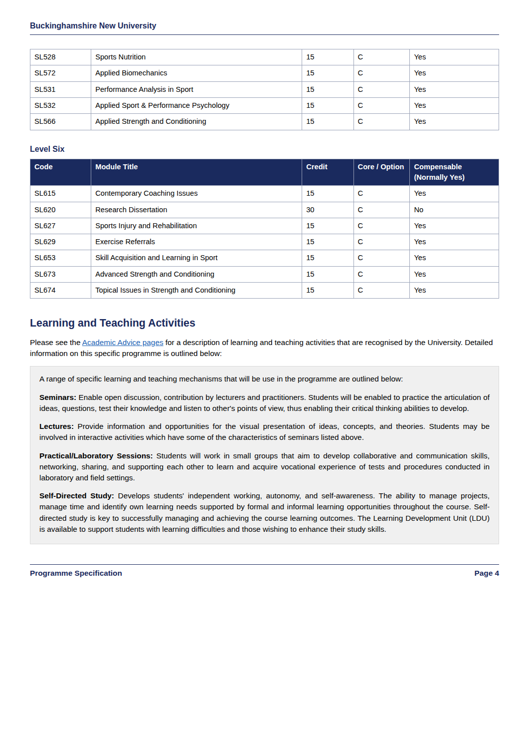Buckinghamshire New University
| SL528 | Sports Nutrition | 15 | C | Yes |
| SL572 | Applied Biomechanics | 15 | C | Yes |
| SL531 | Performance Analysis in Sport | 15 | C | Yes |
| SL532 | Applied Sport & Performance Psychology | 15 | C | Yes |
| SL566 | Applied Strength and Conditioning | 15 | C | Yes |
Level Six
| Code | Module Title | Credit | Core / Option | Compensable (Normally Yes) |
| --- | --- | --- | --- | --- |
| SL615 | Contemporary Coaching Issues | 15 | C | Yes |
| SL620 | Research Dissertation | 30 | C | No |
| SL627 | Sports Injury and Rehabilitation | 15 | C | Yes |
| SL629 | Exercise Referrals | 15 | C | Yes |
| SL653 | Skill Acquisition and Learning in Sport | 15 | C | Yes |
| SL673 | Advanced Strength and Conditioning | 15 | C | Yes |
| SL674 | Topical Issues in Strength and Conditioning | 15 | C | Yes |
Learning and Teaching Activities
Please see the Academic Advice pages for a description of learning and teaching activities that are recognised by the University. Detailed information on this specific programme is outlined below:
A range of specific learning and teaching mechanisms that will be use in the programme are outlined below:
Seminars: Enable open discussion, contribution by lecturers and practitioners. Students will be enabled to practice the articulation of ideas, questions, test their knowledge and listen to other's points of view, thus enabling their critical thinking abilities to develop.
Lectures: Provide information and opportunities for the visual presentation of ideas, concepts, and theories. Students may be involved in interactive activities which have some of the characteristics of seminars listed above.
Practical/Laboratory Sessions: Students will work in small groups that aim to develop collaborative and communication skills, networking, sharing, and supporting each other to learn and acquire vocational experience of tests and procedures conducted in laboratory and field settings.
Self-Directed Study: Develops students' independent working, autonomy, and self-awareness. The ability to manage projects, manage time and identify own learning needs supported by formal and informal learning opportunities throughout the course. Self-directed study is key to successfully managing and achieving the course learning outcomes. The Learning Development Unit (LDU) is available to support students with learning difficulties and those wishing to enhance their study skills.
Programme Specification Page 4